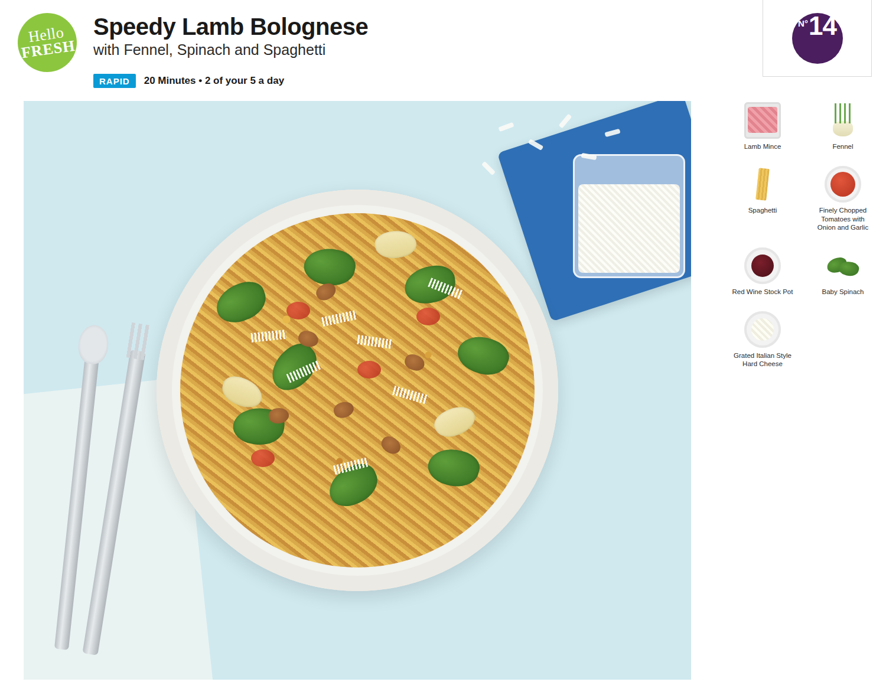Hello FRESH
Speedy Lamb Bolognese
with Fennel, Spinach and Spaghetti
RAPID 20 Minutes • 2 of your 5 a day
N°14
Lamb Mince
Fennel
Spaghetti
Finely Chopped
Tomatoes with
Onion and Garlic
Red Wine Stock Pot
Baby Spinach
Grated Italian Style
Hard Cheese